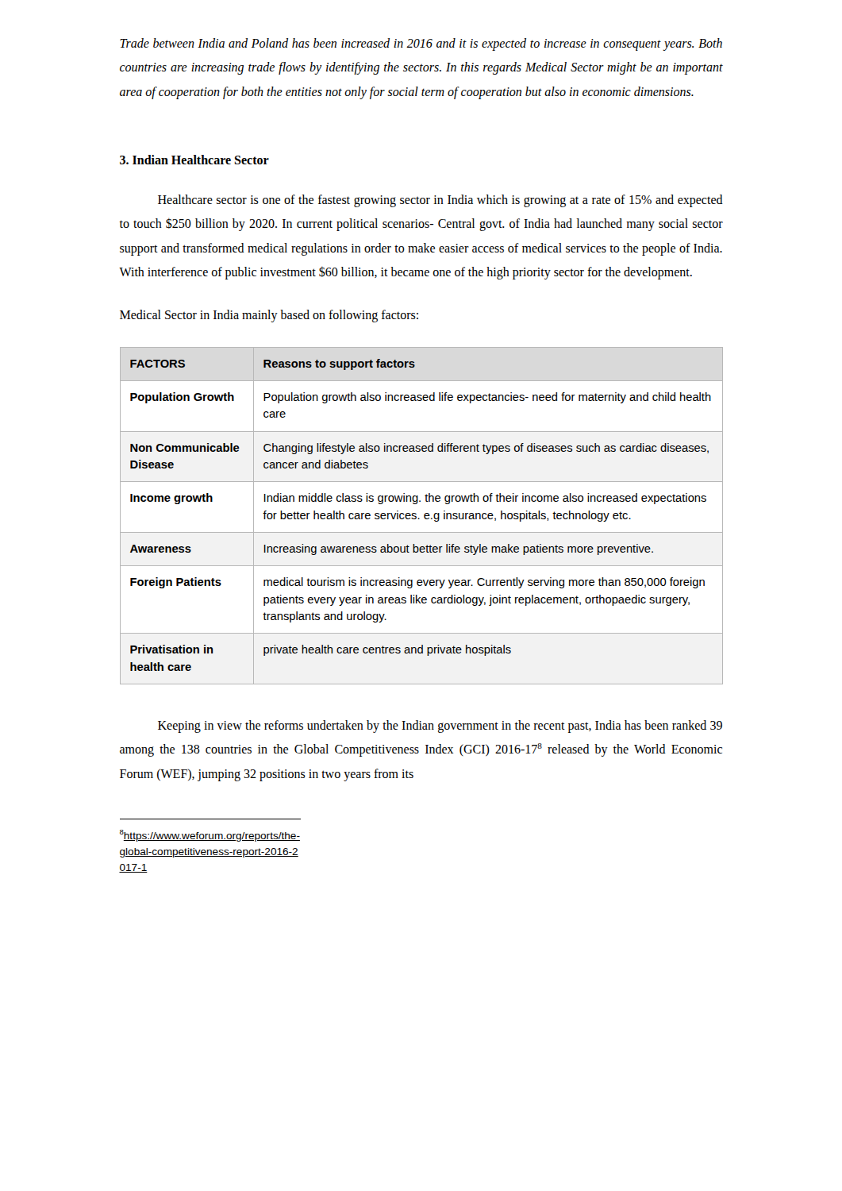Trade between India and Poland has been increased in 2016 and it is expected to increase in consequent years. Both countries are increasing trade flows by identifying the sectors. In this regards Medical Sector might be an important area of cooperation for both the entities not only for social term of cooperation but also in economic dimensions.
3. Indian Healthcare Sector
Healthcare sector is one of the fastest growing sector in India which is growing at a rate of 15% and expected to touch $250 billion by 2020. In current political scenarios- Central govt. of India had launched many social sector support and transformed medical regulations in order to make easier access of medical services to the people of India. With interference of public investment $60 billion, it became one of the high priority sector for the development.
Medical Sector in India mainly based on following factors:
| FACTORS | Reasons to support factors |
| --- | --- |
| Population Growth | Population growth also increased life expectancies- need for maternity and child health care |
| Non Communicable Disease | Changing lifestyle also increased different types of diseases such as cardiac diseases, cancer and diabetes |
| Income growth | Indian middle class is growing. the growth of their income also increased expectations for better health care services. e.g insurance, hospitals, technology etc. |
| Awareness | Increasing awareness about better life style make patients more preventive. |
| Foreign Patients | medical tourism is increasing every year. Currently serving more than 850,000 foreign patients every year in areas like cardiology, joint replacement, orthopaedic surgery, transplants and urology. |
| Privatisation in health care | private health care centres and private hospitals |
Keeping in view the reforms undertaken by the Indian government in the recent past, India has been ranked 39 among the 138 countries in the Global Competitiveness Index (GCI) 2016-178 released by the World Economic Forum (WEF), jumping 32 positions in two years from its
8https://www.weforum.org/reports/the-global-competitiveness-report-2016-2017-1